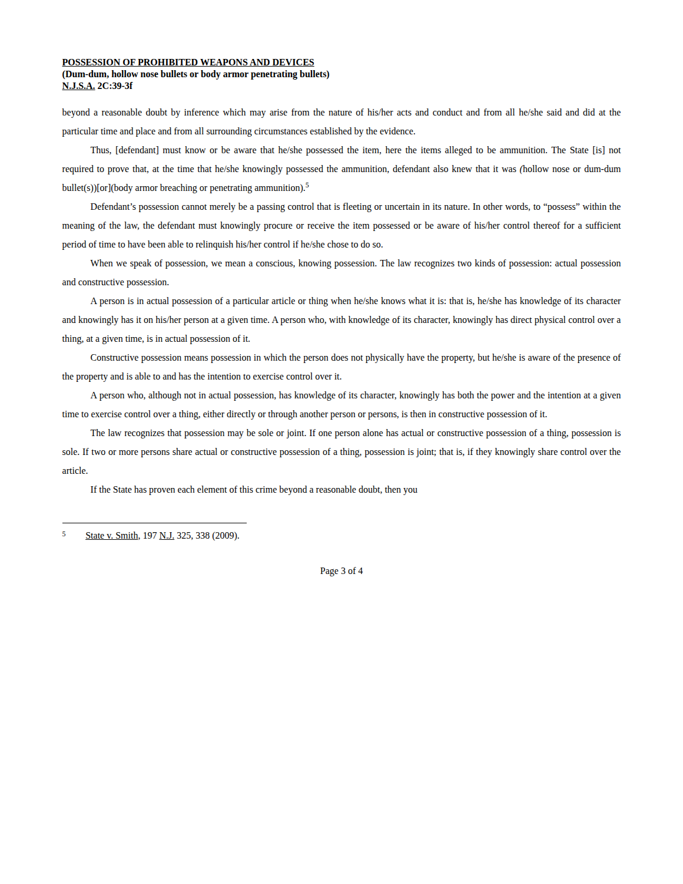Possession of Prohibited Weapons and Devices
(Dum-dum, hollow nose bullets or body armor penetrating bullets)
N.J.S.A. 2C:39-3f
beyond a reasonable doubt by inference which may arise from the nature of his/her acts and conduct and from all he/she said and did at the particular time and place and from all surrounding circumstances established by the evidence.
Thus, [defendant] must know or be aware that he/she possessed the item, here the items alleged to be ammunition. The State [is] not required to prove that, at the time that he/she knowingly possessed the ammunition, defendant also knew that it was (hollow nose or dum-dum bullet(s))[or](body armor breaching or penetrating ammunition).5
Defendant’s possession cannot merely be a passing control that is fleeting or uncertain in its nature. In other words, to “possess” within the meaning of the law, the defendant must knowingly procure or receive the item possessed or be aware of his/her control thereof for a sufficient period of time to have been able to relinquish his/her control if he/she chose to do so.
When we speak of possession, we mean a conscious, knowing possession. The law recognizes two kinds of possession: actual possession and constructive possession.
A person is in actual possession of a particular article or thing when he/she knows what it is: that is, he/she has knowledge of its character and knowingly has it on his/her person at a given time. A person who, with knowledge of its character, knowingly has direct physical control over a thing, at a given time, is in actual possession of it.
Constructive possession means possession in which the person does not physically have the property, but he/she is aware of the presence of the property and is able to and has the intention to exercise control over it.
A person who, although not in actual possession, has knowledge of its character, knowingly has both the power and the intention at a given time to exercise control over a thing, either directly or through another person or persons, is then in constructive possession of it.
The law recognizes that possession may be sole or joint. If one person alone has actual or constructive possession of a thing, possession is sole. If two or more persons share actual or constructive possession of a thing, possession is joint; that is, if they knowingly share control over the article.
If the State has proven each element of this crime beyond a reasonable doubt, then you
5 State v. Smith, 197 N.J. 325, 338 (2009).
Page 3 of 4